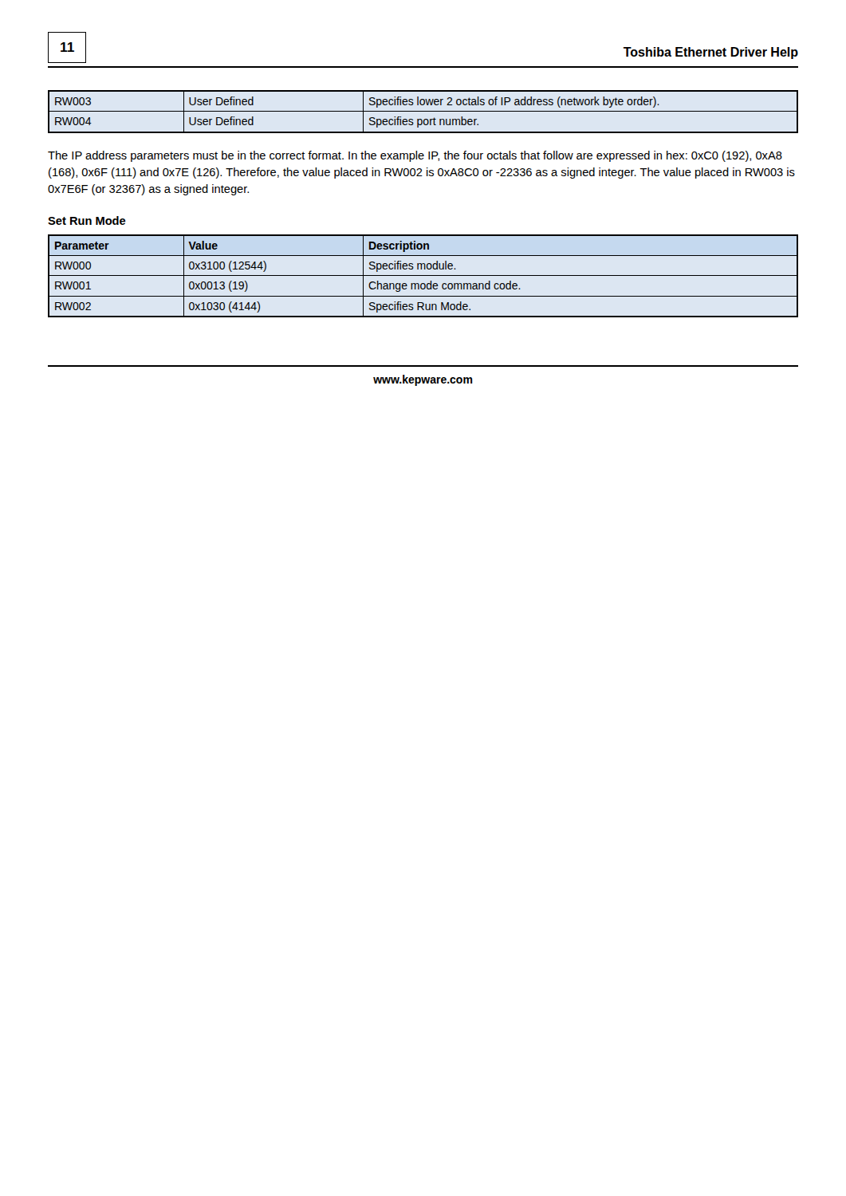11
Toshiba Ethernet Driver Help
| RW003 | User Defined | Specifies lower 2 octals of IP address (network byte order). |
| RW004 | User Defined | Specifies port number. |
The IP address parameters must be in the correct format. In the example IP, the four octals that follow are expressed in hex: 0xC0 (192), 0xA8 (168), 0x6F (111) and 0x7E (126). Therefore, the value placed in RW002 is 0xA8C0 or -22336 as a signed integer. The value placed in RW003 is 0x7E6F (or 32367) as a signed integer.
Set Run Mode
| Parameter | Value | Description |
| --- | --- | --- |
| RW000 | 0x3100 (12544) | Specifies module. |
| RW001 | 0x0013 (19) | Change mode command code. |
| RW002 | 0x1030 (4144) | Specifies Run Mode. |
www.kepware.com